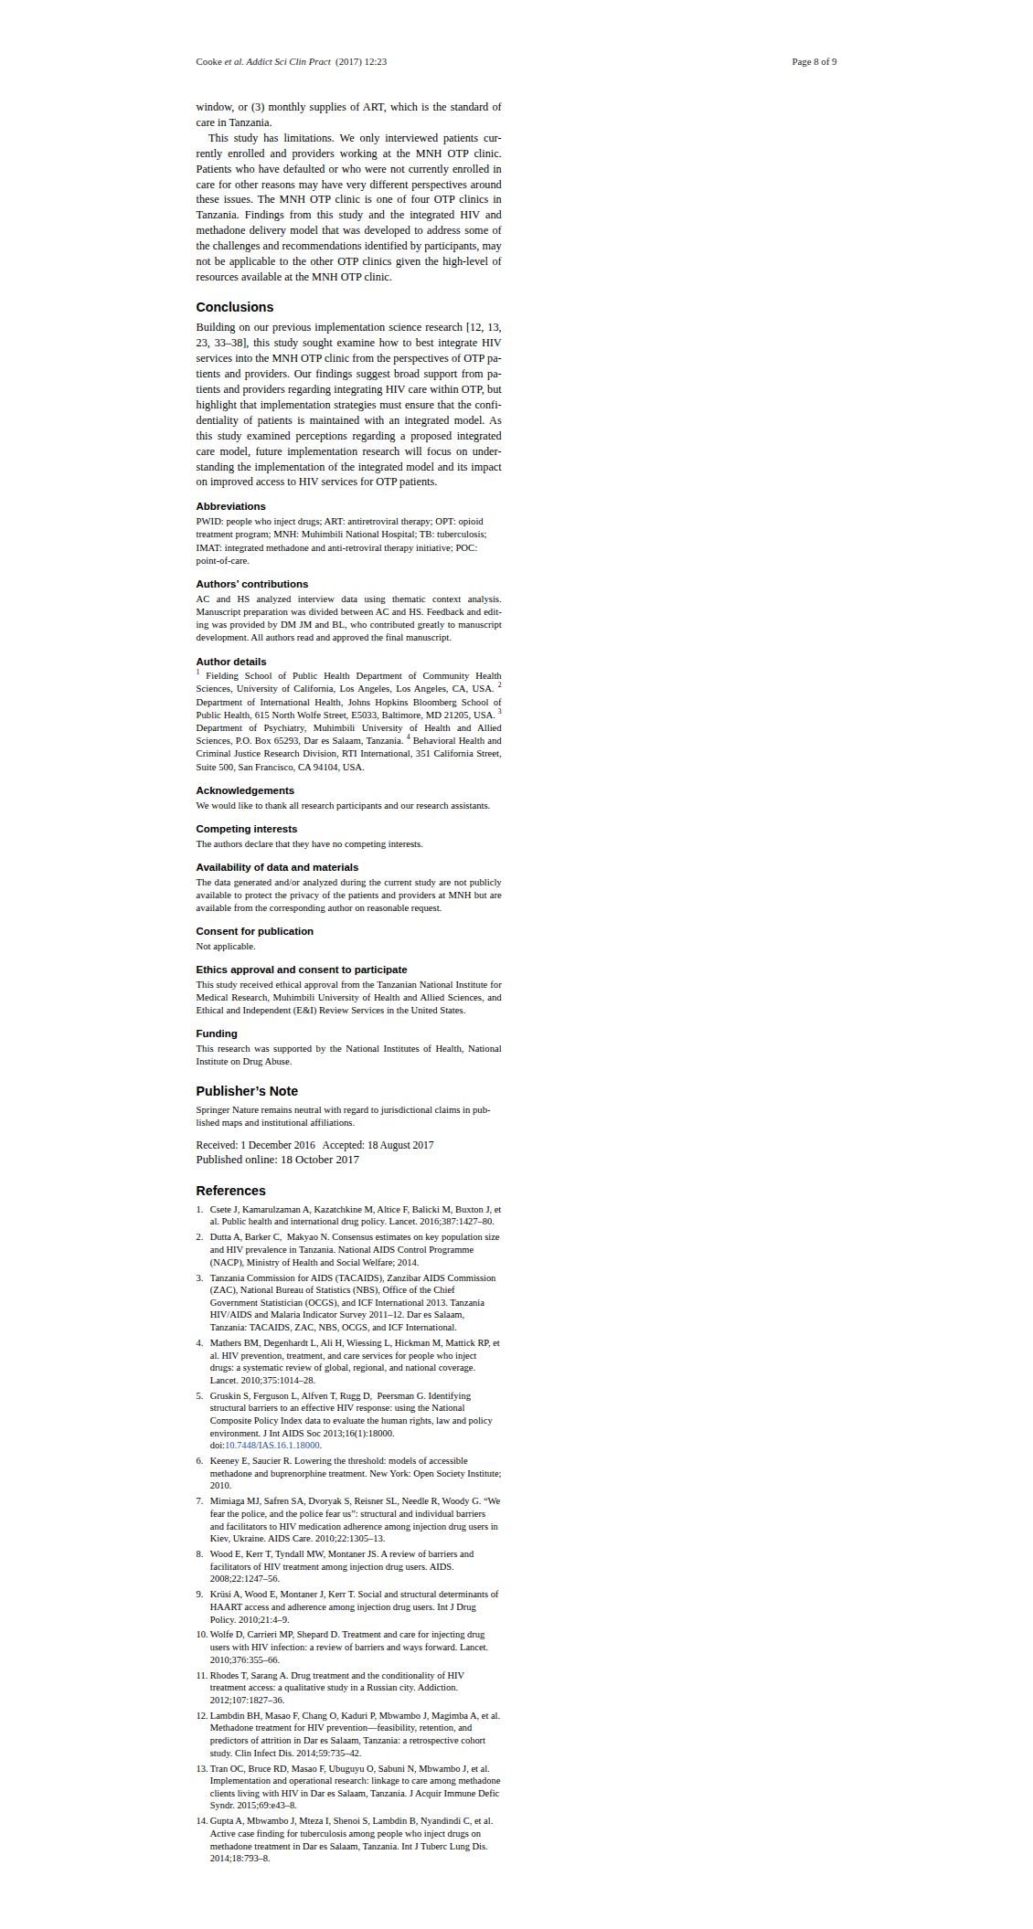Cooke et al. Addict Sci Clin Pract (2017) 12:23
Page 8 of 9
window, or (3) monthly supplies of ART, which is the standard of care in Tanzania.
This study has limitations. We only interviewed patients currently enrolled and providers working at the MNH OTP clinic. Patients who have defaulted or who were not currently enrolled in care for other reasons may have very different perspectives around these issues. The MNH OTP clinic is one of four OTP clinics in Tanzania. Findings from this study and the integrated HIV and methadone delivery model that was developed to address some of the challenges and recommendations identified by participants, may not be applicable to the other OTP clinics given the high-level of resources available at the MNH OTP clinic.
Conclusions
Building on our previous implementation science research [12, 13, 23, 33–38], this study sought examine how to best integrate HIV services into the MNH OTP clinic from the perspectives of OTP patients and providers. Our findings suggest broad support from patients and providers regarding integrating HIV care within OTP, but highlight that implementation strategies must ensure that the confidentiality of patients is maintained with an integrated model. As this study examined perceptions regarding a proposed integrated care model, future implementation research will focus on understanding the implementation of the integrated model and its impact on improved access to HIV services for OTP patients.
Abbreviations
PWID: people who inject drugs; ART: antiretroviral therapy; OPT: opioid treatment program; MNH: Muhimbili National Hospital; TB: tuberculosis; IMAT: integrated methadone and anti-retroviral therapy initiative; POC: point-of-care.
Authors’ contributions
AC and HS analyzed interview data using thematic context analysis. Manuscript preparation was divided between AC and HS. Feedback and editing was provided by DM JM and BL, who contributed greatly to manuscript development. All authors read and approved the final manuscript.
Author details
1 Fielding School of Public Health Department of Community Health Sciences, University of California, Los Angeles, Los Angeles, CA, USA. 2 Department of International Health, Johns Hopkins Bloomberg School of Public Health, 615 North Wolfe Street, E5033, Baltimore, MD 21205, USA. 3 Department of Psychiatry, Muhimbili University of Health and Allied Sciences, P.O. Box 65293, Dar es Salaam, Tanzania. 4 Behavioral Health and Criminal Justice Research Division, RTI International, 351 California Street, Suite 500, San Francisco, CA 94104, USA.
Acknowledgements
We would like to thank all research participants and our research assistants.
Competing interests
The authors declare that they have no competing interests.
Availability of data and materials
The data generated and/or analyzed during the current study are not publicly available to protect the privacy of the patients and providers at MNH but are available from the corresponding author on reasonable request.
Consent for publication
Not applicable.
Ethics approval and consent to participate
This study received ethical approval from the Tanzanian National Institute for Medical Research, Muhimbili University of Health and Allied Sciences, and Ethical and Independent (E&I) Review Services in the United States.
Funding
This research was supported by the National Institutes of Health, National Institute on Drug Abuse.
Publisher’s Note
Springer Nature remains neutral with regard to jurisdictional claims in published maps and institutional affiliations.
Received: 1 December 2016 Accepted: 18 August 2017
Published online: 18 October 2017
References
Csete J, Kamarulzaman A, Kazatchkine M, Altice F, Balicki M, Buxton J, et al. Public health and international drug policy. Lancet. 2016;387:1427–80.
Dutta A, Barker C, Makyao N. Consensus estimates on key population size and HIV prevalence in Tanzania. National AIDS Control Programme (NACP), Ministry of Health and Social Welfare; 2014.
Tanzania Commission for AIDS (TACAIDS), Zanzibar AIDS Commission (ZAC), National Bureau of Statistics (NBS), Office of the Chief Government Statistician (OCGS), and ICF International 2013. Tanzania HIV/AIDS and Malaria Indicator Survey 2011–12. Dar es Salaam, Tanzania: TACAIDS, ZAC, NBS, OCGS, and ICF International.
Mathers BM, Degenhardt L, Ali H, Wiessing L, Hickman M, Mattick RP, et al. HIV prevention, treatment, and care services for people who inject drugs: a systematic review of global, regional, and national coverage. Lancet. 2010;375:1014–28.
Gruskin S, Ferguson L, Alfven T, Rugg D, Peersman G. Identifying structural barriers to an effective HIV response: using the National Composite Policy Index data to evaluate the human rights, law and policy environment. J Int AIDS Soc 2013;16(1):18000. doi:10.7448/IAS.16.1.18000.
Keeney E, Saucier R. Lowering the threshold: models of accessible methadone and buprenorphine treatment. New York: Open Society Institute; 2010.
Mimiaga MJ, Safren SA, Dvoryak S, Reisner SL, Needle R, Woody G. “We fear the police, and the police fear us”: structural and individual barriers and facilitators to HIV medication adherence among injection drug users in Kiev, Ukraine. AIDS Care. 2010;22:1305–13.
Wood E, Kerr T, Tyndall MW, Montaner JS. A review of barriers and facilitators of HIV treatment among injection drug users. AIDS. 2008;22:1247–56.
Krüsi A, Wood E, Montaner J, Kerr T. Social and structural determinants of HAART access and adherence among injection drug users. Int J Drug Policy. 2010;21:4–9.
Wolfe D, Carrieri MP, Shepard D. Treatment and care for injecting drug users with HIV infection: a review of barriers and ways forward. Lancet. 2010;376:355–66.
Rhodes T, Sarang A. Drug treatment and the conditionality of HIV treatment access: a qualitative study in a Russian city. Addiction. 2012;107:1827–36.
Lambdin BH, Masao F, Chang O, Kaduri P, Mbwambo J, Magimba A, et al. Methadone treatment for HIV prevention—feasibility, retention, and predictors of attrition in Dar es Salaam, Tanzania: a retrospective cohort study. Clin Infect Dis. 2014;59:735–42.
Tran OC, Bruce RD, Masao F, Ubuguyu O, Sabuni N, Mbwambo J, et al. Implementation and operational research: linkage to care among methadone clients living with HIV in Dar es Salaam, Tanzania. J Acquir Immune Defic Syndr. 2015;69:e43–8.
Gupta A, Mbwambo J, Mteza I, Shenoi S, Lambdin B, Nyandindi C, et al. Active case finding for tuberculosis among people who inject drugs on methadone treatment in Dar es Salaam, Tanzania. Int J Tuberc Lung Dis. 2014;18:793–8.